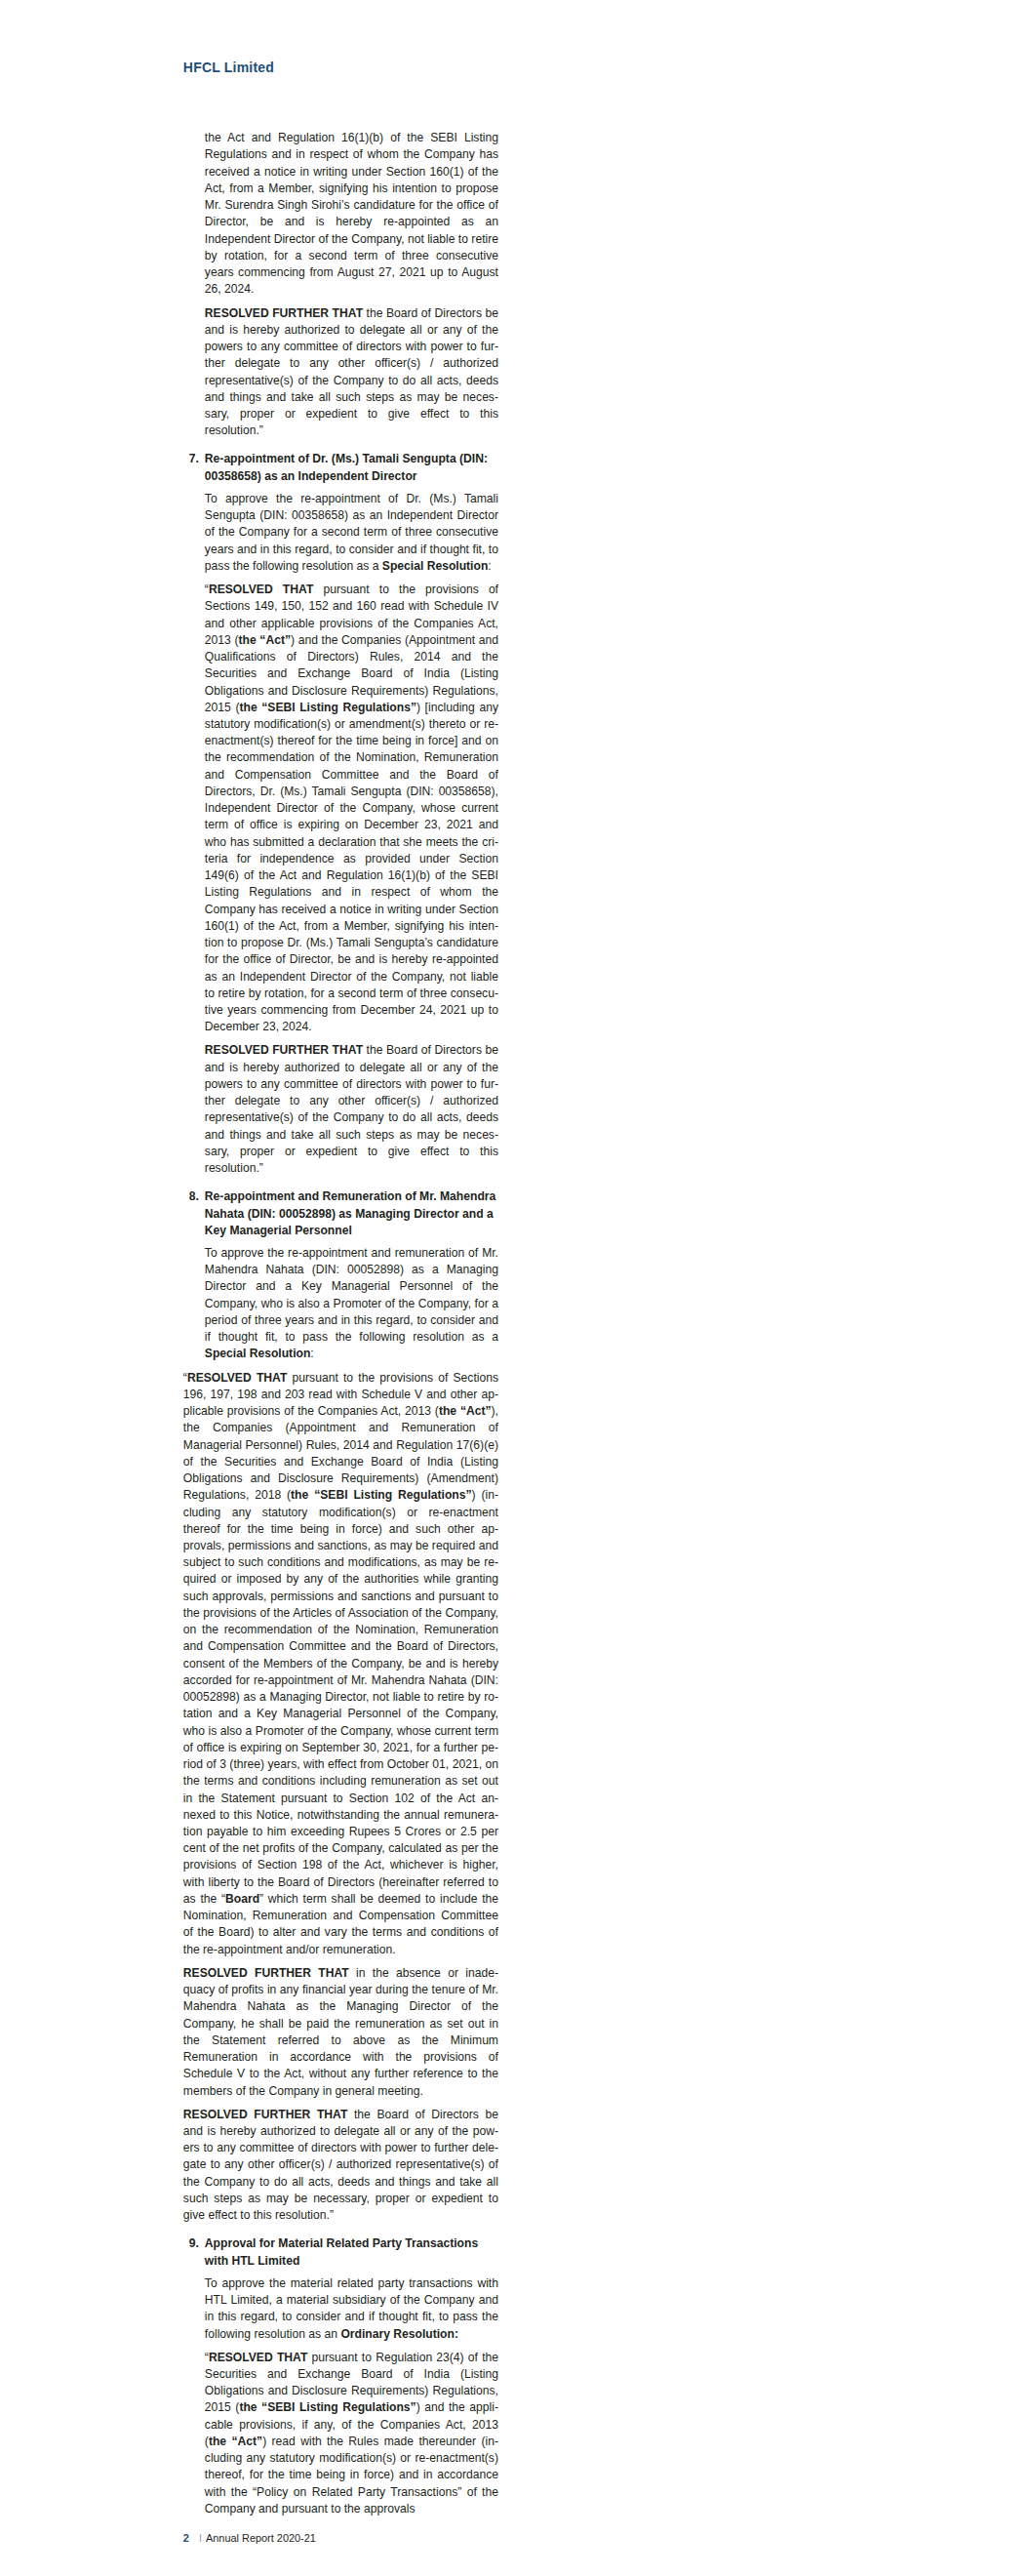HFCL Limited
the Act and Regulation 16(1)(b) of the SEBI Listing Regulations and in respect of whom the Company has received a notice in writing under Section 160(1) of the Act, from a Member, signifying his intention to propose Mr. Surendra Singh Sirohi’s candidature for the office of Director, be and is hereby re-appointed as an Independent Director of the Company, not liable to retire by rotation, for a second term of three consecutive years commencing from August 27, 2021 up to August 26, 2024.
RESOLVED FURTHER THAT the Board of Directors be and is hereby authorized to delegate all or any of the powers to any committee of directors with power to further delegate to any other officer(s) / authorized representative(s) of the Company to do all acts, deeds and things and take all such steps as may be necessary, proper or expedient to give effect to this resolution.”
7.
Re-appointment of Dr. (Ms.) Tamali Sengupta (DIN: 00358658) as an Independent Director
To approve the re-appointment of Dr. (Ms.) Tamali Sengupta (DIN: 00358658) as an Independent Director of the Company for a second term of three consecutive years and in this regard, to consider and if thought fit, to pass the following resolution as a Special Resolution:
“RESOLVED THAT pursuant to the provisions of Sections 149, 150, 152 and 160 read with Schedule IV and other applicable provisions of the Companies Act, 2013 (the “Act”) and the Companies (Appointment and Qualifications of Directors) Rules, 2014 and the Securities and Exchange Board of India (Listing Obligations and Disclosure Requirements) Regulations, 2015 (the “SEBI Listing Regulations”) [including any statutory modification(s) or amendment(s) thereto or re-enactment(s) thereof for the time being in force] and on the recommendation of the Nomination, Remuneration and Compensation Committee and the Board of Directors, Dr. (Ms.) Tamali Sengupta (DIN: 00358658), Independent Director of the Company, whose current term of office is expiring on December 23, 2021 and who has submitted a declaration that she meets the criteria for independence as provided under Section 149(6) of the Act and Regulation 16(1)(b) of the SEBI Listing Regulations and in respect of whom the Company has received a notice in writing under Section 160(1) of the Act, from a Member, signifying his intention to propose Dr. (Ms.) Tamali Sengupta’s candidature for the office of Director, be and is hereby re-appointed as an Independent Director of the Company, not liable to retire by rotation, for a second term of three consecutive years commencing from December 24, 2021 up to December 23, 2024.
RESOLVED FURTHER THAT the Board of Directors be and is hereby authorized to delegate all or any of the powers to any committee of directors with power to further delegate to any other officer(s) / authorized representative(s) of the Company to do all acts, deeds and things and take all such steps as may be necessary, proper or expedient to give effect to this resolution.”
8.
Re-appointment and Remuneration of Mr. Mahendra Nahata (DIN: 00052898) as Managing Director and a Key Managerial Personnel
To approve the re-appointment and remuneration of Mr. Mahendra Nahata (DIN: 00052898) as a Managing Director and a Key Managerial Personnel of the Company, who is also a Promoter of the Company, for a period of three years and in this regard, to consider and if thought fit, to pass the following resolution as a Special Resolution:
“RESOLVED THAT pursuant to the provisions of Sections 196, 197, 198 and 203 read with Schedule V and other applicable provisions of the Companies Act, 2013 (the “Act”), the Companies (Appointment and Remuneration of Managerial Personnel) Rules, 2014 and Regulation 17(6)(e) of the Securities and Exchange Board of India (Listing Obligations and Disclosure Requirements) (Amendment) Regulations, 2018 (the “SEBI Listing Regulations”) (including any statutory modification(s) or re-enactment thereof for the time being in force) and such other approvals, permissions and sanctions, as may be required and subject to such conditions and modifications, as may be required or imposed by any of the authorities while granting such approvals, permissions and sanctions and pursuant to the provisions of the Articles of Association of the Company, on the recommendation of the Nomination, Remuneration and Compensation Committee and the Board of Directors, consent of the Members of the Company, be and is hereby accorded for re-appointment of Mr. Mahendra Nahata (DIN: 00052898) as a Managing Director, not liable to retire by rotation and a Key Managerial Personnel of the Company, who is also a Promoter of the Company, whose current term of office is expiring on September 30, 2021, for a further period of 3 (three) years, with effect from October 01, 2021, on the terms and conditions including remuneration as set out in the Statement pursuant to Section 102 of the Act annexed to this Notice, notwithstanding the annual remuneration payable to him exceeding Rupees 5 Crores or 2.5 per cent of the net profits of the Company, calculated as per the provisions of Section 198 of the Act, whichever is higher, with liberty to the Board of Directors (hereinafter referred to as the “Board” which term shall be deemed to include the Nomination, Remuneration and Compensation Committee of the Board) to alter and vary the terms and conditions of the re-appointment and/or remuneration.
RESOLVED FURTHER THAT in the absence or inadequacy of profits in any financial year during the tenure of Mr. Mahendra Nahata as the Managing Director of the Company, he shall be paid the remuneration as set out in the Statement referred to above as the Minimum Remuneration in accordance with the provisions of Schedule V to the Act, without any further reference to the members of the Company in general meeting.
RESOLVED FURTHER THAT the Board of Directors be and is hereby authorized to delegate all or any of the powers to any committee of directors with power to further delegate to any other officer(s) / authorized representative(s) of the Company to do all acts, deeds and things and take all such steps as may be necessary, proper or expedient to give effect to this resolution.”
9.
Approval for Material Related Party Transactions with HTL Limited
To approve the material related party transactions with HTL Limited, a material subsidiary of the Company and in this regard, to consider and if thought fit, to pass the following resolution as an Ordinary Resolution:
“RESOLVED THAT pursuant to Regulation 23(4) of the Securities and Exchange Board of India (Listing Obligations and Disclosure Requirements) Regulations, 2015 (the “SEBI Listing Regulations”) and the applicable provisions, if any, of the Companies Act, 2013 (the “Act”) read with the Rules made thereunder (including any statutory modification(s) or re-enactment(s) thereof, for the time being in force) and in accordance with the “Policy on Related Party Transactions” of the Company and pursuant to the approvals
2 IAnnual Report 2020-21